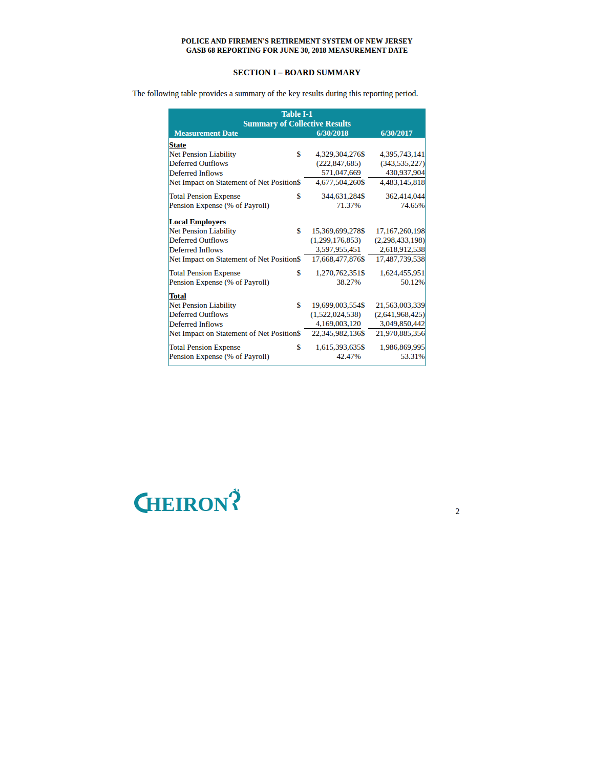POLICE AND FIREMEN'S RETIREMENT SYSTEM OF NEW JERSEY
GASB 68 REPORTING FOR JUNE 30, 2018 MEASUREMENT DATE
SECTION I – BOARD SUMMARY
The following table provides a summary of the key results during this reporting period.
| Table I-1 |
| Summary of Collective Results |
| Measurement Date | | 6/30/2018 | | 6/30/2017 |
| State | | | | |
| Net Pension Liability | $ | 4,329,304,276 | $ | 4,395,743,141 |
| Deferred Outflows | | (222,847,685) | | (343,535,227) |
| Deferred Inflows | | 571,047,669 | | 430,937,904 |
| Net Impact on Statement of Net Position | $ | 4,677,504,260 | $ | 4,483,145,818 |
| Total Pension Expense | $ | 344,631,284 | $ | 362,414,044 |
| Pension Expense (% of Payroll) | | 71.37% | | 74.65% |
| Local Employers | | | | |
| Net Pension Liability | $ | 15,369,699,278 | $ | 17,167,260,198 |
| Deferred Outflows | | (1,299,176,853) | | (2,298,433,198) |
| Deferred Inflows | | 3,597,955,451 | | 2,618,912,538 |
| Net Impact on Statement of Net Position | $ | 17,668,477,876 | $ | 17,487,739,538 |
| Total Pension Expense | $ | 1,270,762,351 | $ | 1,624,455,951 |
| Pension Expense (% of Payroll) | | 38.27% | | 50.12% |
| Total | | | | |
| Net Pension Liability | $ | 19,699,003,554 | $ | 21,563,003,339 |
| Deferred Outflows | | (1,522,024,538) | | (2,641,968,425) |
| Deferred Inflows | | 4,169,003,120 | | 3,049,850,442 |
| Net Impact on Statement of Net Position | $ | 22,345,982,136 | $ | 21,970,885,356 |
| Total Pension Expense | $ | 1,615,393,635 | $ | 1,986,869,995 |
| Pension Expense (% of Payroll) | | 42.47% | | 53.31% |
HEIRON
2